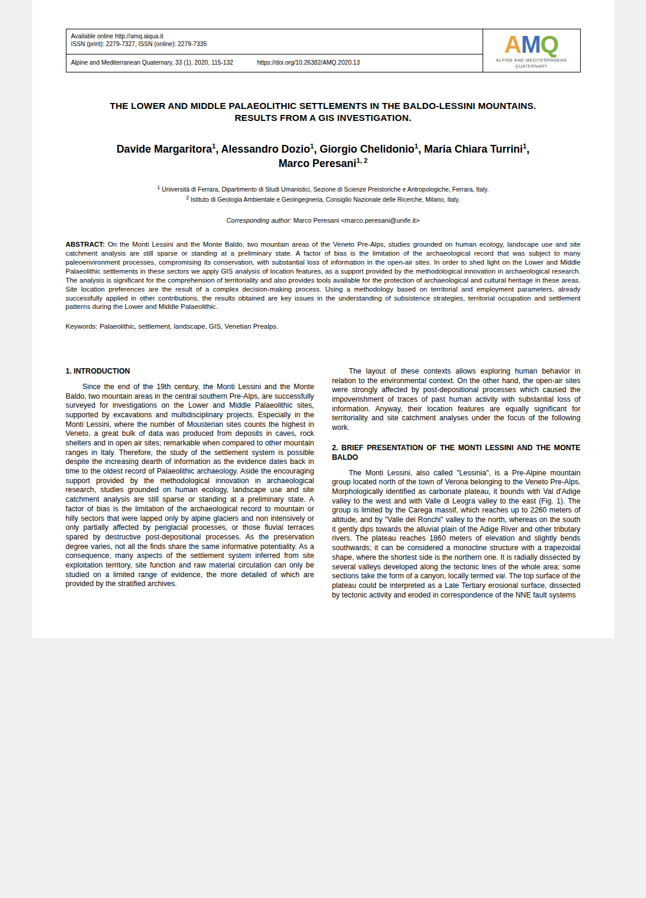Available online http://amq.aiqua.it
ISSN (print): 2279-7327, ISSN (online): 2279-7335
Alpine and Mediterranean Quaternary, 33 (1), 2020, 115-132 https://doi.org/10.26382/AMQ.2020.13
AMQ
ALPINE AND MEDITERRANEAN QUATERNARY
The Lower and Middle Palaeolithic settlements in the Baldo-Lessini Mountains.
Results from a GIS investigation.
Davide Margaritora1, Alessandro Dozio1, Giorgio Chelidonio1, Maria Chiara Turrini1,
Marco Peresani1, 2
1 Università di Ferrara, Dipartimento di Studi Umanistici, Sezione di Scienze Preistoriche e Antropologiche, Ferrara, Italy.
2 Istituto di Geologia Ambientale e Geoingegneria, Consiglio Nazionale delle Ricerche, Milano, Italy.
Corresponding author: Marco Peresani <marco.peresani@unife.it>
ABSTRACT: On the Monti Lessini and the Monte Baldo, two mountain areas of the Veneto Pre-Alps, studies grounded on human ecology, landscape use and site catchment analysis are still sparse or standing at a preliminary state. A factor of bias is the limitation of the archaeological record that was subject to many paleoenvironment processes, compromising its conservation, with substantial loss of information in the open-air sites. In order to shed light on the Lower and Middle Palaeolithic settlements in these sectors we apply GIS analysis of location features, as a support provided by the methodological innovation in archaeological research. The analysis is significant for the comprehension of territoriality and also provides tools available for the protection of archaeological and cultural heritage in these areas. Site location preferences are the result of a complex decision-making process. Using a methodology based on territorial and employment parameters, already successfully applied in other contributions, the results obtained are key issues in the understanding of subsistence strategies, territorial occupation and settlement patterns during the Lower and Middle Palaeolithic.
Keywords: Palaeolithic, settlement, landscape, GIS, Venetian Prealps.
1. INTRODUCTION
Since the end of the 19th century, the Monti Lessini and the Monte Baldo, two mountain areas in the central southern Pre-Alps, are successfully surveyed for investigations on the Lower and Middle Palaeolithic sites, supported by excavations and multidisciplinary projects. Especially in the Monti Lessini, where the number of Mousterian sites counts the highest in Veneto, a great bulk of data was produced from deposits in caves, rock shelters and in open air sites; remarkable when compared to other mountain ranges in Italy. Therefore, the study of the settlement system is possible despite the increasing dearth of information as the evidence dates back in time to the oldest record of Palaeolithic archaeology. Aside the encouraging support provided by the methodological innovation in archaeological research, studies grounded on human ecology, landscape use and site catchment analysis are still sparse or standing at a preliminary state. A factor of bias is the limitation of the archaeological record to mountain or hilly sectors that were lapped only by alpine glaciers and non intensively or only partially affected by periglacial processes, or those fluvial terraces spared by destructive post-depositional processes. As the preservation degree varies, not all the finds share the same informative potentiality. As a consequence, many aspects of the settlement system inferred from site exploitation territory, site function and raw material circulation can only be studied on a limited range of evidence, the more detailed of which are provided by the stratified archives.
The layout of these contexts allows exploring human behavior in relation to the environmental context. On the other hand, the open-air sites were strongly affected by post-depositional processes which caused the impoverishment of traces of past human activity with substantial loss of information. Anyway, their location features are equally significant for territoriality and site catchment analyses under the focus of the following work.
2. BRIEF PRESENTATION OF THE MONTI LESSINI AND THE MONTE BALDO
The Monti Lessini, also called "Lessinia", is a Pre-Alpine mountain group located north of the town of Verona belonging to the Veneto Pre-Alps. Morphologically identified as carbonate plateau, it bounds with Val d'Adige valley to the west and with Valle di Leogra valley to the east (Fig. 1). The group is limited by the Carega massif, which reaches up to 2260 meters of altitude, and by "Valle dei Ronchi" valley to the north, whereas on the south it gently dips towards the alluvial plain of the Adige River and other tributary rivers. The plateau reaches 1860 meters of elevation and slightly bends southwards; it can be considered a monocline structure with a trapezoidal shape, where the shortest side is the northern one. It is radially dissected by several valleys developed along the tectonic lines of the whole area; some sections take the form of a canyon, locally termed vai. The top surface of the plateau could be interpreted as a Late Tertiary erosional surface, dissected by tectonic activity and eroded in correspondence of the NNE fault systems